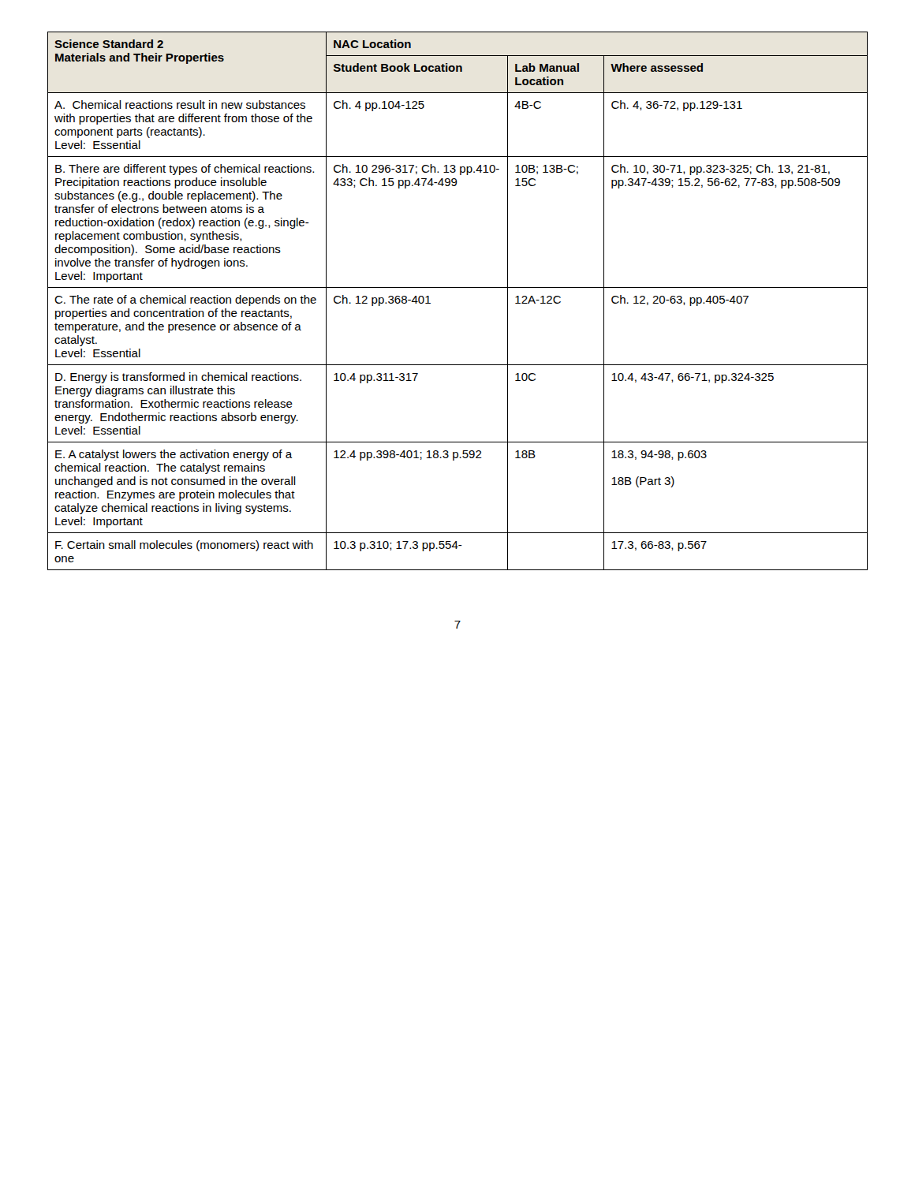| Science Standard 2 Materials and Their Properties | NAC Location |
| --- | --- |
| Student Book Location | Lab Manual Location | Where assessed |
| A. Chemical reactions result in new substances with properties that are different from those of the component parts (reactants). Level: Essential | Ch. 4 pp.104-125 | 4B-C | Ch. 4, 36-72, pp.129-131 |
| B. There are different types of chemical reactions. Precipitation reactions produce insoluble substances (e.g., double replacement). The transfer of electrons between atoms is a reduction-oxidation (redox) reaction (e.g., single-replacement combustion, synthesis, decomposition). Some acid/base reactions involve the transfer of hydrogen ions. Level: Important | Ch. 10 296-317; Ch. 13 pp.410-433; Ch. 15 pp.474-499 | 10B; 13B-C; 15C | Ch. 10, 30-71, pp.323-325; Ch. 13, 21-81, pp.347-439; 15.2, 56-62, 77-83, pp.508-509 |
| C. The rate of a chemical reaction depends on the properties and concentration of the reactants, temperature, and the presence or absence of a catalyst. Level: Essential | Ch. 12 pp.368-401 | 12A-12C | Ch. 12, 20-63, pp.405-407 |
| D. Energy is transformed in chemical reactions. Energy diagrams can illustrate this transformation. Exothermic reactions release energy. Endothermic reactions absorb energy. Level: Essential | 10.4 pp.311-317 | 10C | 10.4, 43-47, 66-71, pp.324-325 |
| E. A catalyst lowers the activation energy of a chemical reaction. The catalyst remains unchanged and is not consumed in the overall reaction. Enzymes are protein molecules that catalyze chemical reactions in living systems. Level: Important | 12.4 pp.398-401; 18.3 p.592 | 18B | 18.3, 94-98, p.603 18B (Part 3) |
| F. Certain small molecules (monomers) react with one | 10.3 p.310; 17.3 pp.554- | | 17.3, 66-83, p.567 |
7